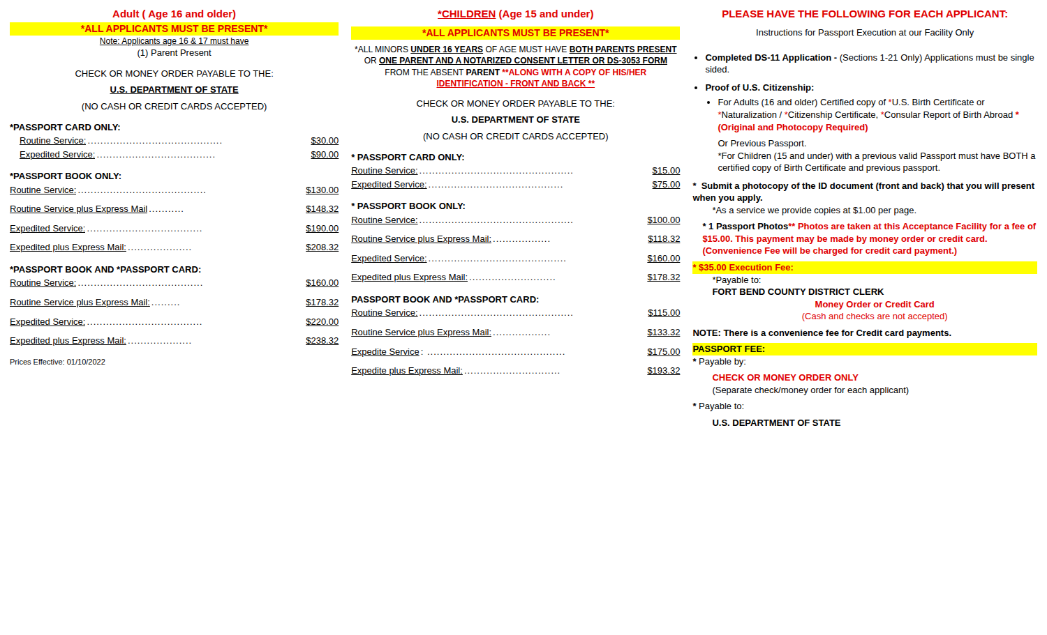Adult ( Age 16 and older)
*ALL APPLICANTS MUST BE PRESENT*
Note: Applicants age 16 & 17 must have
(1) Parent Present
CHECK OR MONEY ORDER PAYABLE TO THE:
U.S. DEPARTMENT OF STATE
(NO CASH OR CREDIT CARDS ACCEPTED)
*PASSPORT CARD ONLY:
Routine Service: .......................................... $30.00
Expedited Service: ..................................... $90.00
*PASSPORT BOOK ONLY:
Routine Service: ........................................ $130.00
Routine Service plus Express Mail ........... $148.32
Expedited Service: .................................... $190.00
Expedited plus Express Mail: .................... $208.32
*PASSPORT BOOK AND *PASSPORT CARD:
Routine Service: ....................................... $160.00
Routine Service plus Express Mail: ......... $178.32
Expedited Service: .................................... $220.00
Expedited plus Express Mail: .................... $238.32
Prices Effective: 01/10/2022
*CHILDREN (Age 15 and under)
*ALL APPLICANTS MUST BE PRESENT*
*ALL MINORS UNDER 16 YEARS OF AGE MUST HAVE BOTH PARENTS PRESENT OR ONE PARENT AND A NOTARIZED CONSENT LETTER OR DS-3053 FORM FROM THE ABSENT PARENT **ALONG WITH A COPY OF HIS/HER IDENTIFICATION - FRONT AND BACK **
CHECK OR MONEY ORDER PAYABLE TO THE:
U.S. DEPARTMENT OF STATE
(NO CASH OR CREDIT CARDS ACCEPTED)
* PASSPORT CARD ONLY:
Routine Service: ................................................ $15.00
Expedited Service: .......................................... $75.00
* PASSPORT BOOK ONLY:
Routine Service: ................................................ $100.00
Routine Service plus Express Mail: .................. $118.32
Expedited Service: ........................................... $160.00
Expedited plus Express Mail: ........................... $178.32
PASSPORT BOOK AND *PASSPORT CARD:
Routine Service: ................................................ $115.00
Routine Service plus Express Mail: .................. $133.32
Expedite Service : ........................................... $175.00
Expedite plus Express Mail: .............................. $193.32
PLEASE HAVE THE FOLLOWING FOR EACH APPLICANT:
Instructions for Passport Execution at our Facility Only
Completed DS-11 Application - (Sections 1-21 Only) Applications must be single sided.
Proof of U.S. Citizenship:
For Adults (16 and older) Certified copy of *U.S. Birth Certificate or *Naturalization / *Citizenship Certificate, *Consular Report of Birth Abroad *(Original and Photocopy Required)
Or Previous Passport.
*For Children (15 and under) with a previous valid Passport must have BOTH a certified copy of Birth Certificate and previous passport.
* Submit a photocopy of the ID document (front and back) that you will present when you apply.
*As a service we provide copies at $1.00 per page.
* 1 Passport Photos** Photos are taken at this Acceptance Facility for a fee of $15.00. This payment may be made by money order or credit card.
(Convenience Fee will be charged for credit card payment.)
* $35.00 Execution Fee:
*Payable to:
FORT BEND COUNTY DISTRICT CLERK
Money Order or Credit Card
(Cash and checks are not accepted)
NOTE: There is a convenience fee for Credit card payments.
PASSPORT FEE:
* Payable by:
CHECK OR MONEY ORDER ONLY
(Separate check/money order for each applicant)
* Payable to:
U.S. DEPARTMENT OF STATE